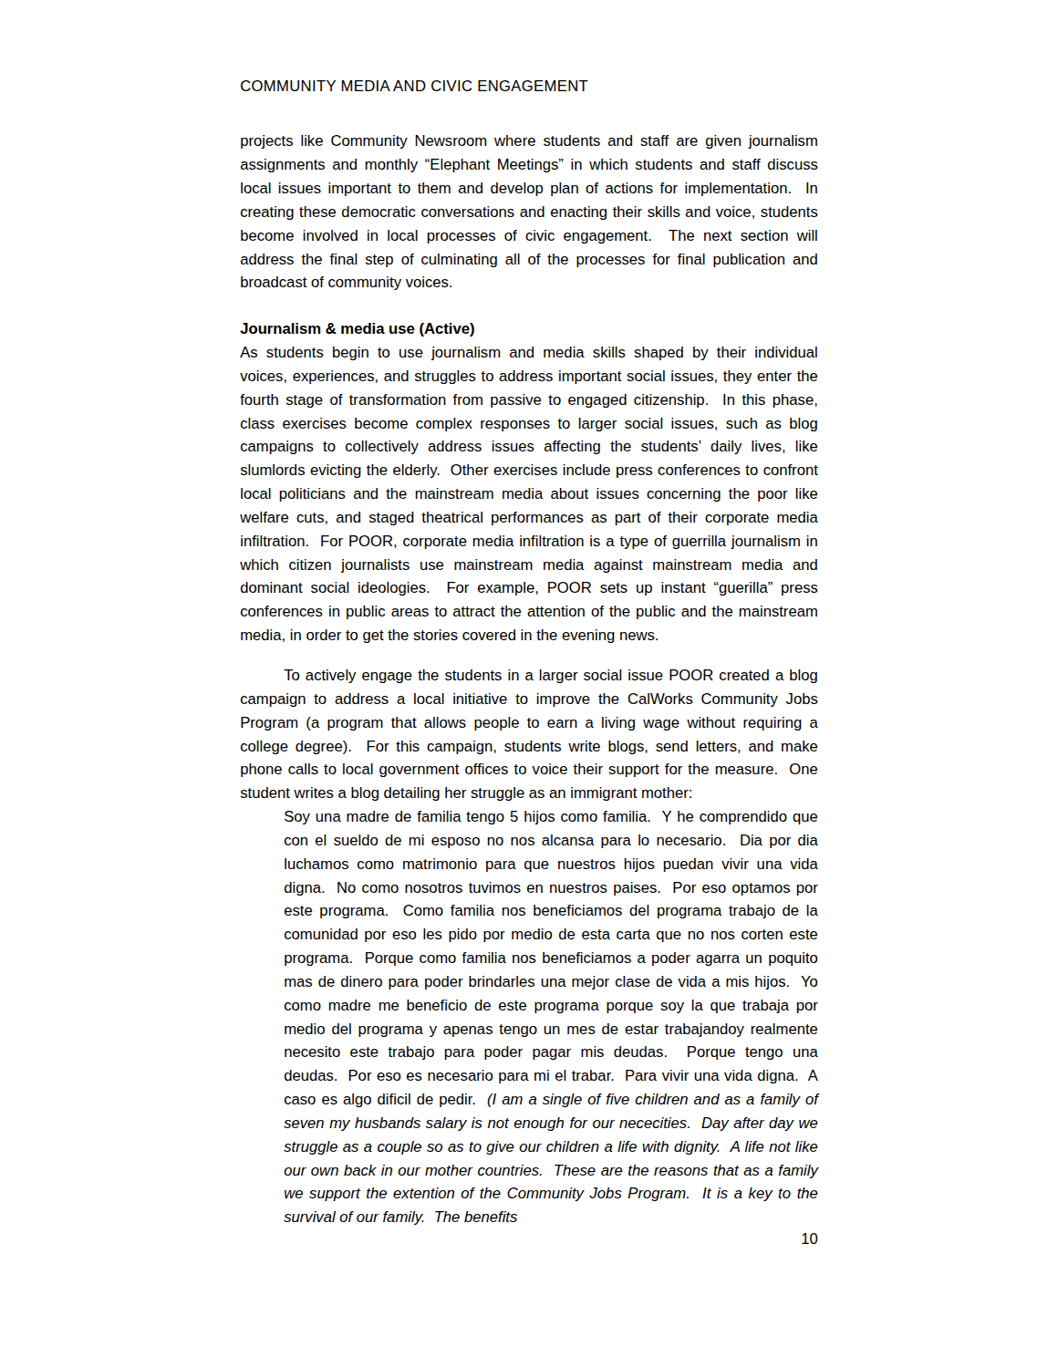COMMUNITY MEDIA AND CIVIC ENGAGEMENT
projects like Community Newsroom where students and staff are given journalism assignments and monthly “Elephant Meetings” in which students and staff discuss local issues important to them and develop plan of actions for implementation. In creating these democratic conversations and enacting their skills and voice, students become involved in local processes of civic engagement. The next section will address the final step of culminating all of the processes for final publication and broadcast of community voices.
Journalism & media use (Active)
As students begin to use journalism and media skills shaped by their individual voices, experiences, and struggles to address important social issues, they enter the fourth stage of transformation from passive to engaged citizenship. In this phase, class exercises become complex responses to larger social issues, such as blog campaigns to collectively address issues affecting the students’ daily lives, like slumlords evicting the elderly. Other exercises include press conferences to confront local politicians and the mainstream media about issues concerning the poor like welfare cuts, and staged theatrical performances as part of their corporate media infiltration. For POOR, corporate media infiltration is a type of guerrilla journalism in which citizen journalists use mainstream media against mainstream media and dominant social ideologies. For example, POOR sets up instant “guerilla” press conferences in public areas to attract the attention of the public and the mainstream media, in order to get the stories covered in the evening news.
To actively engage the students in a larger social issue POOR created a blog campaign to address a local initiative to improve the CalWorks Community Jobs Program (a program that allows people to earn a living wage without requiring a college degree). For this campaign, students write blogs, send letters, and make phone calls to local government offices to voice their support for the measure. One student writes a blog detailing her struggle as an immigrant mother:
Soy una madre de familia tengo 5 hijos como familia. Y he comprendido que con el sueldo de mi esposo no nos alcansa para lo necesario. Dia por dia luchamos como matrimonio para que nuestros hijos puedan vivir una vida digna. No como nosotros tuvimos en nuestros paises. Por eso optamos por este programa. Como familia nos beneficiamos del programa trabajo de la comunidad por eso les pido por medio de esta carta que no nos corten este programa. Porque como familia nos beneficiamos a poder agarra un poquito mas de dinero para poder brindarles una mejor clase de vida a mis hijos. Yo como madre me beneficio de este programa porque soy la que trabaja por medio del programa y apenas tengo un mes de estar trabajandoy realmente necesito este trabajo para poder pagar mis deudas. Porque tengo una deudas. Por eso es necesario para mi el trabar. Para vivir una vida digna. A caso es algo dificil de pedir. (I am a single of five children and as a family of seven my husbands salary is not enough for our nececities. Day after day we struggle as a couple so as to give our children a life with dignity. A life not like our own back in our mother countries. These are the reasons that as a family we support the extention of the Community Jobs Program. It is a key to the survival of our family. The benefits
10